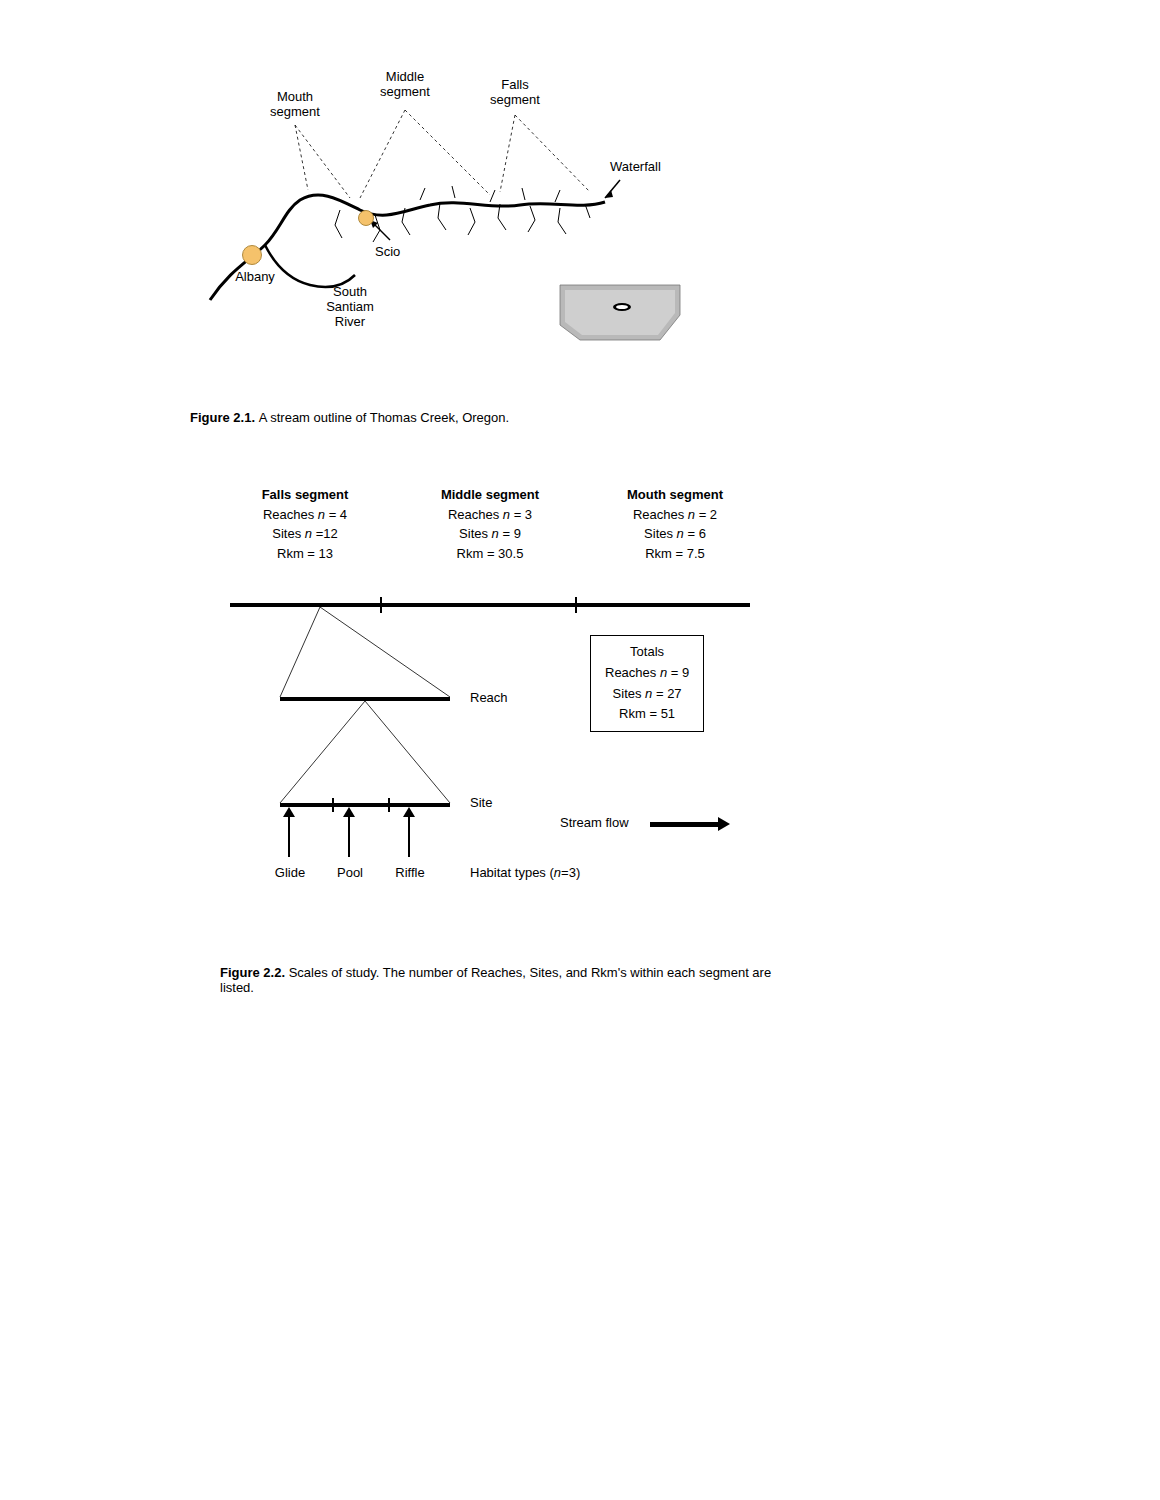Mouth
segment
Middle
segment
Falls
segment
Waterfall
Scio
Albany
South
Santiam
River
Figure 2.1. A stream outline of Thomas Creek, Oregon.
Falls segment
Reaches n = 4
Sites n =12
Rkm = 13
Middle segment
Reaches n = 3
Sites n = 9
Rkm = 30.5
Mouth segment
Reaches n = 2
Sites n = 6
Rkm = 7.5
Reach
Site
Totals
Reaches n = 9
Sites n = 27
Rkm = 51
Stream flow
Glide Pool Riffle
Habitat types (n=3)
Figure 2.2. Scales of study. The number of Reaches, Sites, and Rkm's within each segment are listed.